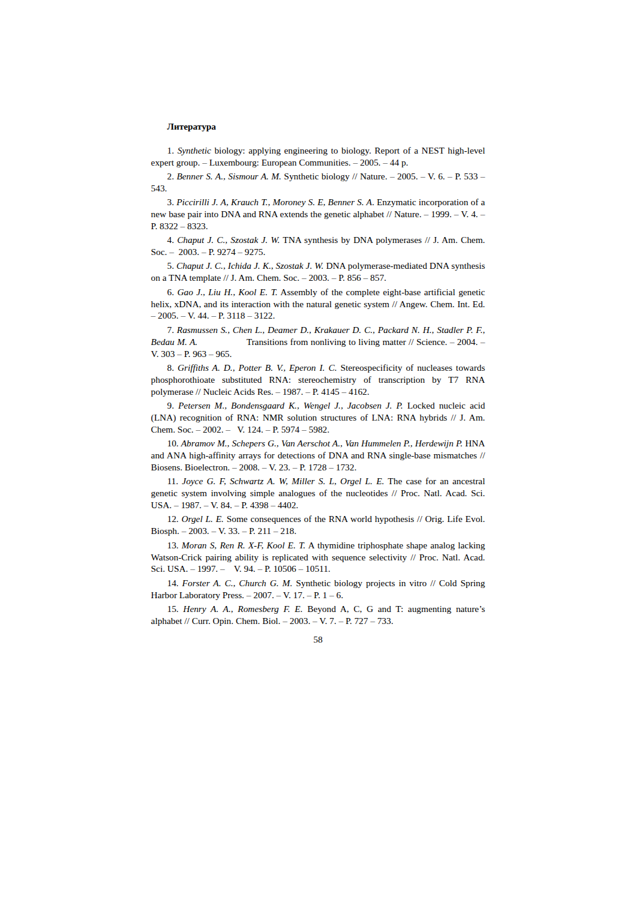Литература
Synthetic biology: applying engineering to biology. Report of a NEST high-level expert group. – Luxembourg: European Communities. – 2005. – 44 p.
Benner S. A., Sismour A. M. Synthetic biology // Nature. – 2005. – V. 6. – P. 533 – 543.
Piccirilli J. A, Krauch T., Moroney S. E, Benner S. A. Enzymatic incorporation of a new base pair into DNA and RNA extends the genetic alphabet // Nature. – 1999. – V. 4. – P. 8322 – 8323.
Chaput J. C., Szostak J. W. TNA synthesis by DNA polymerases // J. Am. Chem. Soc. – 2003. – P. 9274 – 9275.
Chaput J. C., Ichida J. K., Szostak J. W. DNA polymerase-mediated DNA synthesis on a TNA template // J. Am. Chem. Soc. – 2003. – P. 856 – 857.
Gao J., Liu H., Kool E. T. Assembly of the complete eight-base artificial genetic helix, xDNA, and its interaction with the natural genetic system // Angew. Chem. Int. Ed. – 2005. – V. 44. – P. 3118 – 3122.
Rasmussen S., Chen L., Deamer D., Krakauer D. C., Packard N. H., Stadler P. F., Bedau M. A. Transitions from nonliving to living matter // Science. – 2004. – V. 303 – P. 963 – 965.
Griffiths A. D., Potter B. V., Eperon I. C. Stereospecificity of nucleases towards phosphorothioate substituted RNA: stereochemistry of transcription by T7 RNA polymerase // Nucleic Acids Res. – 1987. – P. 4145 – 4162.
Petersen M., Bondensgaard K., Wengel J., Jacobsen J. P. Locked nucleic acid (LNA) recognition of RNA: NMR solution structures of LNA: RNA hybrids // J. Am. Chem. Soc. – 2002. – V. 124. – P. 5974 – 5982.
Abramov M., Schepers G., Van Aerschot A., Van Hummelen P., Herdewijn P. HNA and ANA high-affinity arrays for detections of DNA and RNA single-base mismatches // Biosens. Bioelectron. – 2008. – V. 23. – P. 1728 – 1732.
Joyce G. F, Schwartz A. W, Miller S. L, Orgel L. E. The case for an ancestral genetic system involving simple analogues of the nucleotides // Proc. Natl. Acad. Sci. USA. – 1987. – V. 84. – P. 4398 – 4402.
Orgel L. E. Some consequences of the RNA world hypothesis // Orig. Life Evol. Biosph. – 2003. – V. 33. – P. 211 – 218.
Moran S, Ren R. X-F, Kool E. T. A thymidine triphosphate shape analog lacking Watson-Crick pairing ability is replicated with sequence selectivity // Proc. Natl. Acad. Sci. USA. – 1997. – V. 94. – P. 10506 – 10511.
Forster A. C., Church G. M. Synthetic biology projects in vitro // Cold Spring Harbor Laboratory Press. – 2007. – V. 17. – P. 1 – 6.
Henry A. A., Romesberg F. E. Beyond A, C, G and T: augmenting nature’s alphabet // Curr. Opin. Chem. Biol. – 2003. – V. 7. – P. 727 – 733.
58